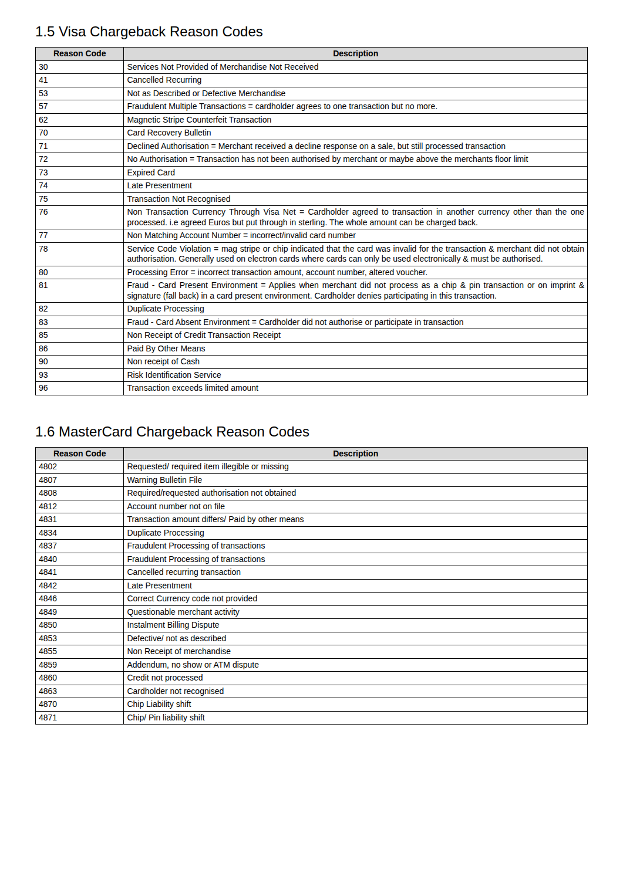1.5 Visa Chargeback Reason Codes
| Reason Code | Description |
| --- | --- |
| 30 | Services Not Provided of Merchandise Not Received |
| 41 | Cancelled Recurring |
| 53 | Not as Described or Defective Merchandise |
| 57 | Fraudulent Multiple Transactions = cardholder agrees to one transaction but no more. |
| 62 | Magnetic Stripe Counterfeit Transaction |
| 70 | Card Recovery Bulletin |
| 71 | Declined Authorisation = Merchant received a decline response on a sale, but still processed transaction |
| 72 | No Authorisation = Transaction has not been authorised by merchant or maybe above the merchants floor limit |
| 73 | Expired Card |
| 74 | Late Presentment |
| 75 | Transaction Not Recognised |
| 76 | Non Transaction Currency Through Visa Net = Cardholder agreed to transaction in another currency other than the one processed. i.e agreed Euros but put through in sterling. The whole amount can be charged back. |
| 77 | Non Matching Account Number = incorrect/invalid card number |
| 78 | Service Code Violation = mag stripe or chip indicated that the card was invalid for the transaction & merchant did not obtain authorisation. Generally used on electron cards where cards can only be used electronically & must be authorised. |
| 80 | Processing Error = incorrect transaction amount, account number, altered voucher. |
| 81 | Fraud - Card Present Environment = Applies when merchant did not process as a chip & pin transaction or on imprint & signature (fall back) in a card present environment. Cardholder denies participating in this transaction. |
| 82 | Duplicate Processing |
| 83 | Fraud - Card Absent Environment = Cardholder did not authorise or participate in transaction |
| 85 | Non Receipt of Credit Transaction Receipt |
| 86 | Paid By Other Means |
| 90 | Non receipt of Cash |
| 93 | Risk Identification Service |
| 96 | Transaction exceeds limited amount |
1.6 MasterCard Chargeback Reason Codes
| Reason Code | Description |
| --- | --- |
| 4802 | Requested/ required item illegible or missing |
| 4807 | Warning Bulletin File |
| 4808 | Required/requested authorisation not obtained |
| 4812 | Account number not on file |
| 4831 | Transaction amount differs/ Paid by other means |
| 4834 | Duplicate Processing |
| 4837 | Fraudulent Processing of transactions |
| 4840 | Fraudulent Processing of transactions |
| 4841 | Cancelled recurring transaction |
| 4842 | Late Presentment |
| 4846 | Correct Currency code not provided |
| 4849 | Questionable merchant activity |
| 4850 | Instalment Billing Dispute |
| 4853 | Defective/ not as described |
| 4855 | Non Receipt of merchandise |
| 4859 | Addendum, no show or ATM dispute |
| 4860 | Credit not processed |
| 4863 | Cardholder not recognised |
| 4870 | Chip Liability shift |
| 4871 | Chip/ Pin liability shift |